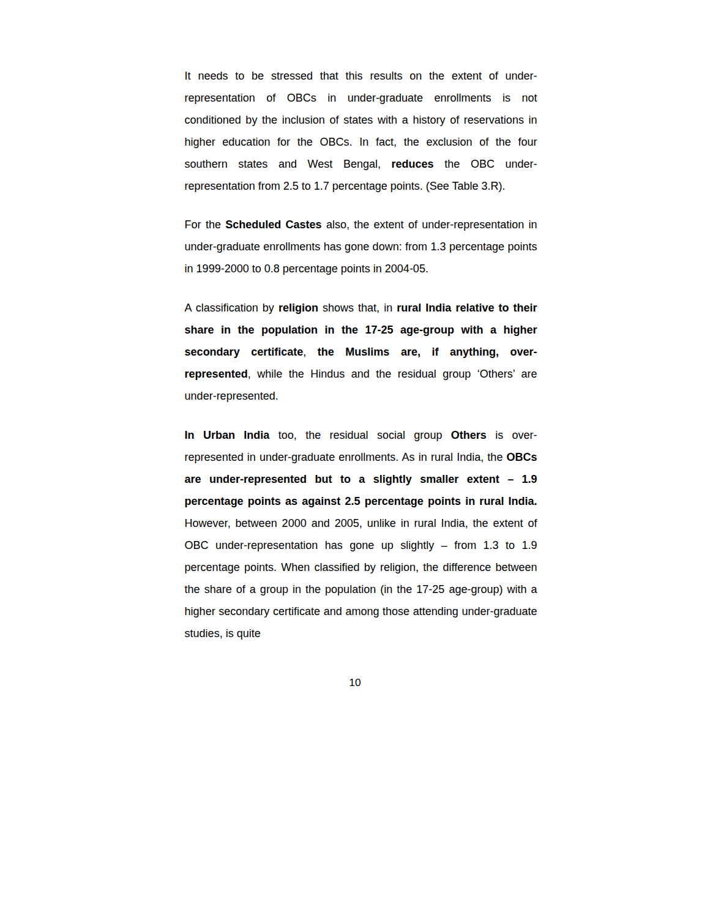It needs to be stressed that this results on the extent of under-representation of OBCs in under-graduate enrollments is not conditioned by the inclusion of states with a history of reservations in higher education for the OBCs. In fact, the exclusion of the four southern states and West Bengal, reduces the OBC under-representation from 2.5 to 1.7 percentage points. (See Table 3.R).
For the Scheduled Castes also, the extent of under-representation in under-graduate enrollments has gone down: from 1.3 percentage points in 1999-2000 to 0.8 percentage points in 2004-05.
A classification by religion shows that, in rural India relative to their share in the population in the 17-25 age-group with a higher secondary certificate, the Muslims are, if anything, over-represented, while the Hindus and the residual group ‘Others’ are under-represented.
In Urban India too, the residual social group Others is over-represented in under-graduate enrollments. As in rural India, the OBCs are under-represented but to a slightly smaller extent – 1.9 percentage points as against 2.5 percentage points in rural India. However, between 2000 and 2005, unlike in rural India, the extent of OBC under-representation has gone up slightly – from 1.3 to 1.9 percentage points. When classified by religion, the difference between the share of a group in the population (in the 17-25 age-group) with a higher secondary certificate and among those attending under-graduate studies, is quite
10